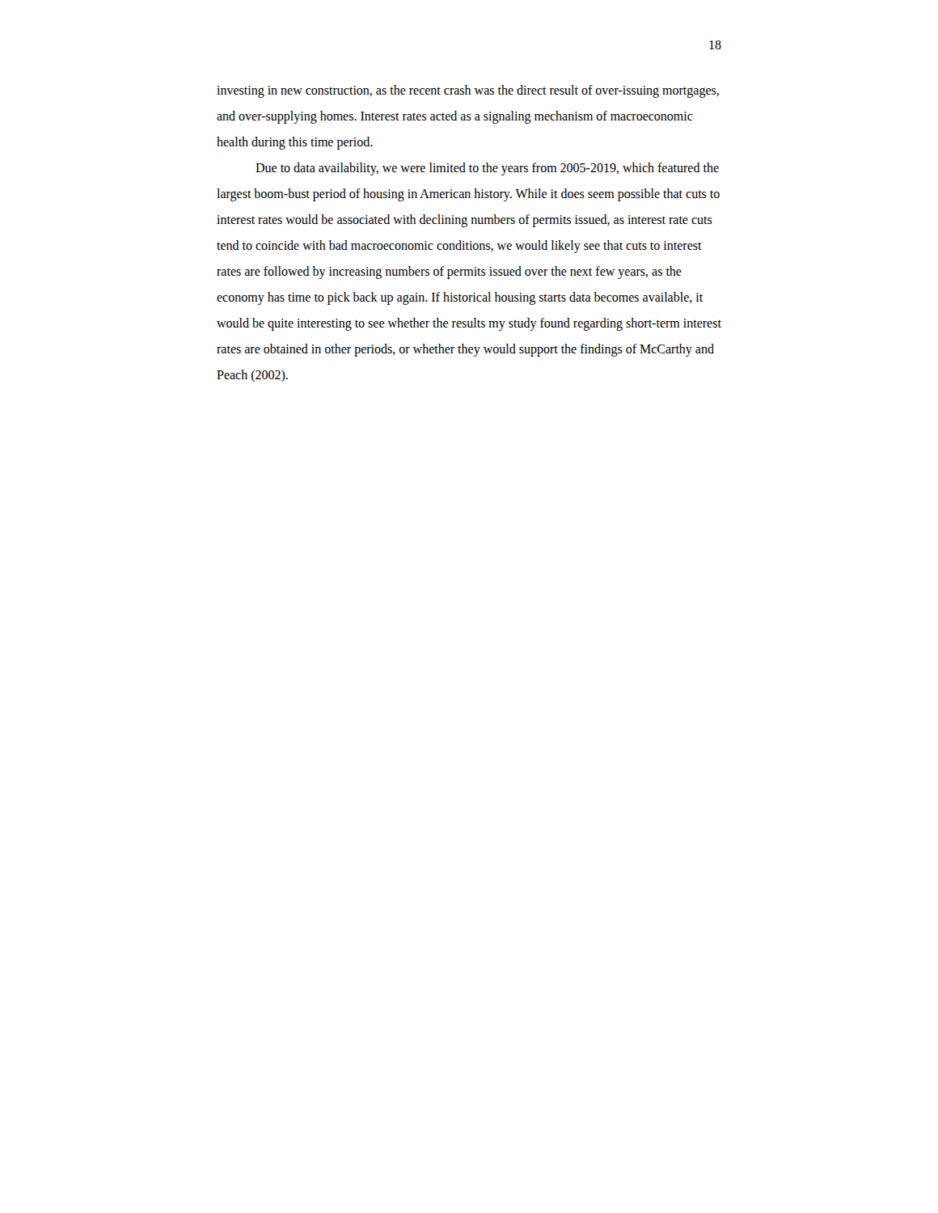18
investing in new construction, as the recent crash was the direct result of over-issuing mortgages, and over-supplying homes. Interest rates acted as a signaling mechanism of macroeconomic health during this time period.
Due to data availability, we were limited to the years from 2005-2019, which featured the largest boom-bust period of housing in American history. While it does seem possible that cuts to interest rates would be associated with declining numbers of permits issued, as interest rate cuts tend to coincide with bad macroeconomic conditions, we would likely see that cuts to interest rates are followed by increasing numbers of permits issued over the next few years, as the economy has time to pick back up again. If historical housing starts data becomes available, it would be quite interesting to see whether the results my study found regarding short-term interest rates are obtained in other periods, or whether they would support the findings of McCarthy and Peach (2002).